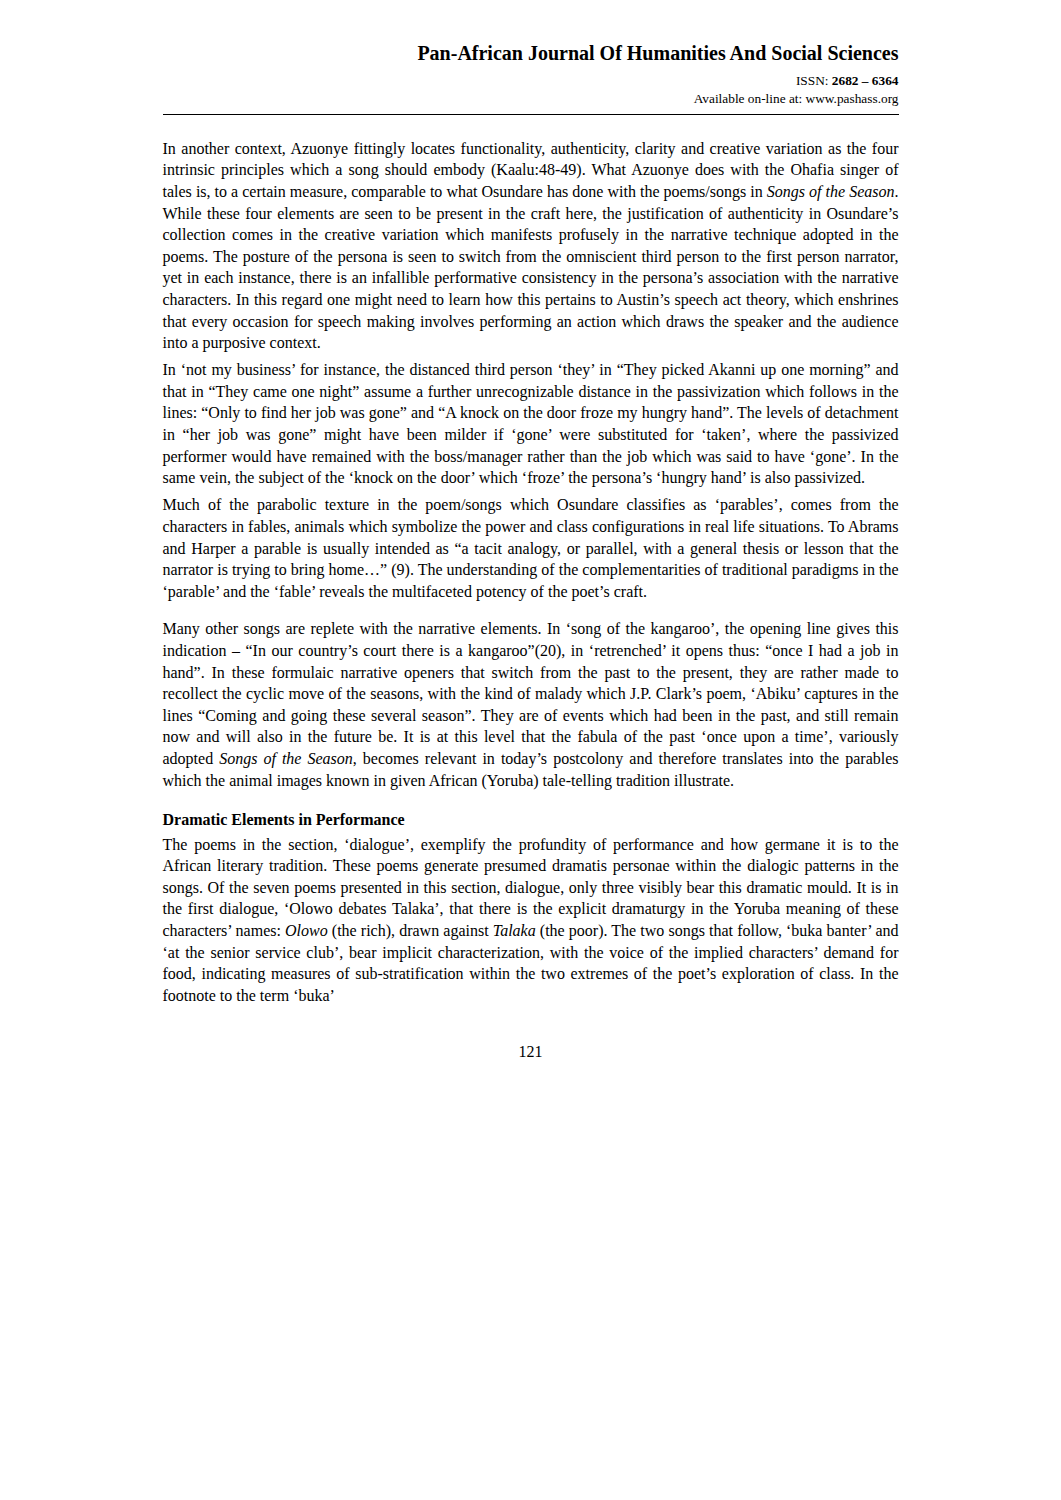Pan-African Journal Of Humanities And Social Sciences ISSN: 2682 – 6364 Available on-line at: www.pashass.org
In another context, Azuonye fittingly locates functionality, authenticity, clarity and creative variation as the four intrinsic principles which a song should embody (Kaalu:48-49). What Azuonye does with the Ohafia singer of tales is, to a certain measure, comparable to what Osundare has done with the poems/songs in Songs of the Season. While these four elements are seen to be present in the craft here, the justification of authenticity in Osundare’s collection comes in the creative variation which manifests profusely in the narrative technique adopted in the poems. The posture of the persona is seen to switch from the omniscient third person to the first person narrator, yet in each instance, there is an infallible performative consistency in the persona’s association with the narrative characters. In this regard one might need to learn how this pertains to Austin’s speech act theory, which enshrines that every occasion for speech making involves performing an action which draws the speaker and the audience into a purposive context.
In ‘not my business’ for instance, the distanced third person ‘they’ in “They picked Akanni up one morning” and that in “They came one night” assume a further unrecognizable distance in the passivization which follows in the lines: “Only to find her job was gone” and “A knock on the door froze my hungry hand”. The levels of detachment in “her job was gone” might have been milder if ‘gone’ were substituted for ‘taken’, where the passivized performer would have remained with the boss/manager rather than the job which was said to have ‘gone’. In the same vein, the subject of the ‘knock on the door’ which ‘froze’ the persona’s ‘hungry hand’ is also passivized.
Much of the parabolic texture in the poem/songs which Osundare classifies as ‘parables’, comes from the characters in fables, animals which symbolize the power and class configurations in real life situations. To Abrams and Harper a parable is usually intended as “a tacit analogy, or parallel, with a general thesis or lesson that the narrator is trying to bring home…” (9). The understanding of the complementarities of traditional paradigms in the ‘parable’ and the ‘fable’ reveals the multifaceted potency of the poet’s craft.
Many other songs are replete with the narrative elements. In ‘song of the kangaroo’, the opening line gives this indication – “In our country’s court there is a kangaroo”(20), in ‘retrenched’ it opens thus: “once I had a job in hand”. In these formulaic narrative openers that switch from the past to the present, they are rather made to recollect the cyclic move of the seasons, with the kind of malady which J.P. Clark’s poem, ‘Abiku’ captures in the lines “Coming and going these several season”. They are of events which had been in the past, and still remain now and will also in the future be. It is at this level that the fabula of the past ‘once upon a time’, variously adopted Songs of the Season, becomes relevant in today’s postcolony and therefore translates into the parables which the animal images known in given African (Yoruba) tale-telling tradition illustrate.
Dramatic Elements in Performance
The poems in the section, ‘dialogue’, exemplify the profundity of performance and how germane it is to the African literary tradition. These poems generate presumed dramatis personae within the dialogic patterns in the songs. Of the seven poems presented in this section, dialogue, only three visibly bear this dramatic mould. It is in the first dialogue, ‘Olowo debates Talaka’, that there is the explicit dramaturgy in the Yoruba meaning of these characters’ names: Olowo (the rich), drawn against Talaka (the poor). The two songs that follow, ‘buka banter’ and ‘at the senior service club’, bear implicit characterization, with the voice of the implied characters’ demand for food, indicating measures of sub-stratification within the two extremes of the poet’s exploration of class. In the footnote to the term ‘buka’
121